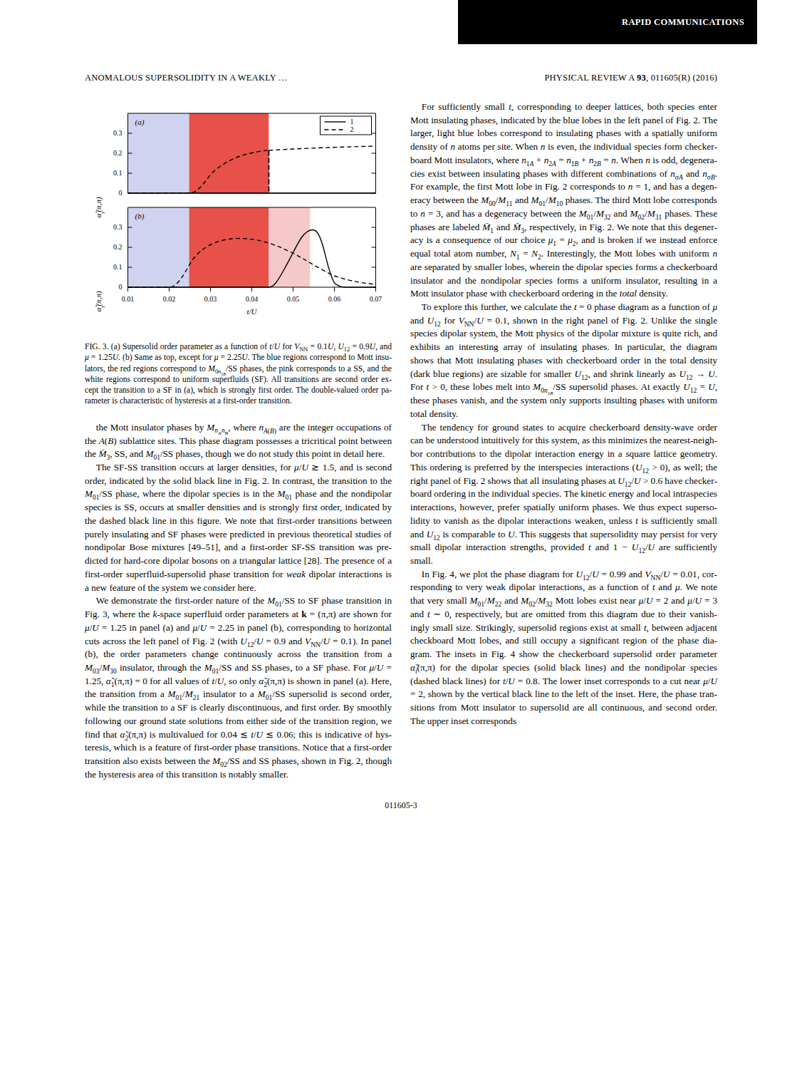RAPID COMMUNICATIONS
ANOMALOUS SUPERSOLIDITY IN A WEAKLY …
PHYSICAL REVIEW A 93, 011605(R) (2016)
0 0.1 0.2 0.3 (a) 1 2 0 0.1 0.2 0.3 (b) 0.01 0.02 0.03 0.04 0.05 0.06 0.07 t/U α̃i(π,π) α̃i(π,π)
FIG. 3. (a) Supersolid order parameter as a function of t/U for VNN = 0.1U, U12 = 0.9U, and μ = 1.25U. (b) Same as top, except for μ = 2.25U. The blue regions correspond to Mott insulators, the red regions correspond to M0n1B/SS phases, the pink corresponds to a SS, and the white regions correspond to uniform superfluids (SF). All transitions are second order except the transition to a SF in (a), which is strongly first order. The double-valued order parameter is characteristic of hysteresis at a first-order transition.
the Mott insulator phases by MnAnB, where nA(B) are the integer occupations of the A(B) sublattice sites. This phase diagram possesses a tricritical point between the M̄3, SS, and M01/SS phases, though we do not study this point in detail here.
The SF-SS transition occurs at larger densities, for μ/U ≳ 1.5, and is second order, indicated by the solid black line in Fig. 2. In contrast, the transition to the M01/SS phase, where the dipolar species is in the M01 phase and the nondipolar species is SS, occurs at smaller densities and is strongly first order, indicated by the dashed black line in this figure. We note that first-order transitions between purely insulating and SF phases were predicted in previous theoretical studies of nondipolar Bose mixtures [49–51], and a first-order SF-SS transition was predicted for hard-core dipolar bosons on a triangular lattice [28]. The presence of a first-order superfluid-supersolid phase transition for weak dipolar interactions is a new feature of the system we consider here.
We demonstrate the first-order nature of the M01/SS to SF phase transition in Fig. 3, where the k-space superfluid order parameters at k = (π,π) are shown for μ/U = 1.25 in panel (a) and μ/U = 2.25 in panel (b), corresponding to horizontal cuts across the left panel of Fig. 2 (with U12/U = 0.9 and VNN/U = 0.1). In panel (b), the order parameters change continuously across the transition from a M03/M30 insulator, through the M01/SS and SS phases, to a SF phase. For μ/U = 1.25, α̃1(π,π) = 0 for all values of t/U, so only α̃2(π,π) is shown in panel (a). Here, the transition from a M01/M21 insulator to a M01/SS supersolid is second order, while the transition to a SF is clearly discontinuous, and first order. By smoothly following our ground state solutions from either side of the transition region, we find that α̃2(π,π) is multivalued for 0.04 ≲ t/U ≲ 0.06; this is indicative of hysteresis, which is a feature of first-order phase transitions. Notice that a first-order transition also exists between the M02/SS and SS phases, shown in Fig. 2, though the hysteresis area of this transition is notably smaller.
For sufficiently small t, corresponding to deeper lattices, both species enter Mott insulating phases, indicated by the blue lobes in the left panel of Fig. 2. The larger, light blue lobes correspond to insulating phases with a spatially uniform density of n atoms per site. When n is even, the individual species form checkerboard Mott insulators, where n1A + n2A = n1B + n2B = n. When n is odd, degeneracies exist between insulating phases with different combinations of nσA and nσB. For example, the first Mott lobe in Fig. 2 corresponds to n = 1, and has a degeneracy between the M00/M11 and M01/M10 phases. The third Mott lobe corresponds to n = 3, and has a degeneracy between the M01/M32 and M02/M31 phases. These phases are labeled M̄1 and M̄3, respectively, in Fig. 2. We note that this degeneracy is a consequence of our choice μ1 = μ2, and is broken if we instead enforce equal total atom number, N1 = N2. Interestingly, the Mott lobes with uniform n are separated by smaller lobes, wherein the dipolar species forms a checkerboard insulator and the nondipolar species forms a uniform insulator, resulting in a Mott insulator phase with checkerboard ordering in the total density.
To explore this further, we calculate the t = 0 phase diagram as a function of μ and U12 for VNN/U = 0.1, shown in the right panel of Fig. 2. Unlike the single species dipolar system, the Mott physics of the dipolar mixture is quite rich, and exhibits an interesting array of insulating phases. In particular, the diagram shows that Mott insulating phases with checkerboard order in the total density (dark blue regions) are sizable for smaller U12, and shrink linearly as U12 → U. For t > 0, these lobes melt into M0n1B/SS supersolid phases. At exactly U12 = U, these phases vanish, and the system only supports insulting phases with uniform total density.
The tendency for ground states to acquire checkerboard density-wave order can be understood intuitively for this system, as this minimizes the nearest-neighbor contributions to the dipolar interaction energy in a square lattice geometry. This ordering is preferred by the interspecies interactions (U12 > 0), as well; the right panel of Fig. 2 shows that all insulating phases at U12/U > 0.6 have checkerboard ordering in the individual species. The kinetic energy and local intraspecies interactions, however, prefer spatially uniform phases. We thus expect supersolidity to vanish as the dipolar interactions weaken, unless t is sufficiently small and U12 is comparable to U. This suggests that supersolidity may persist for very small dipolar interaction strengths, provided t and 1 − U12/U are sufficiently small.
In Fig. 4, we plot the phase diagram for U12/U = 0.99 and VNN/U = 0.01, corresponding to very weak dipolar interactions, as a function of t and μ. We note that very small M01/M22 and M02/M32 Mott lobes exist near μ/U = 2 and μ/U = 3 and t ∼ 0, respectively, but are omitted from this diagram due to their vanishingly small size. Strikingly, supersolid regions exist at small t, between adjacent checkboard Mott lobes, and still occupy a significant region of the phase diagram. The insets in Fig. 4 show the checkerboard supersolid order parameter α̃i(π,π) for the dipolar species (solid black lines) and the nondipolar species (dashed black lines) for t/U = 0.8. The lower inset corresponds to a cut near μ/U = 2, shown by the vertical black line to the left of the inset. Here, the phase transitions from Mott insulator to supersolid are all continuous, and second order. The upper inset corresponds
011605-3